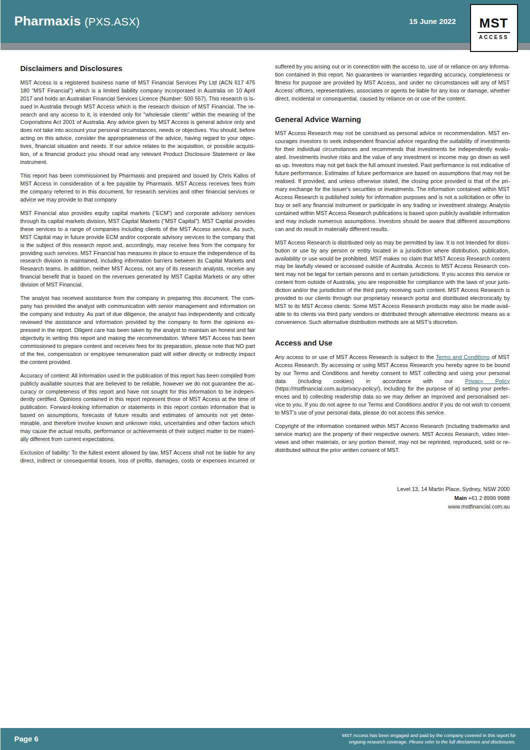Pharmaxis (PXS.ASX)
15 June 2022
MST
ACCESS
Disclaimers and Disclosures
MST Access is a registered business name of MST Financial Services Pty Ltd (ACN 617 475 180 “MST Financial”) which is a limited liability company incorporated in Australia on 10 April 2017 and holds an Australian Financial Services Licence (Number: 500 557). This research is issued in Australia through MST Access which is the research division of MST Financial. The research and any access to it, is intended only for "wholesale clients" within the meaning of the Corporations Act 2001 of Australia. Any advice given by MST Access is general advice only and does not take into account your personal circumstances, needs or objectives. You should, before acting on this advice, consider the appropriateness of the advice, having regard to your objectives, financial situation and needs. If our advice relates to the acquisition, or possible acquisition, of a financial product you should read any relevant Product Disclosure Statement or like instrument.
This report has been commissioned by Pharmaxis and prepared and issued by Chris Kallos of MST Access in consideration of a fee payable by Pharmaxis. MST Access receives fees from the company referred to in this document, for research services and other financial services or advice we may provide to that company
MST Financial also provides equity capital markets (“ECM”) and corporate advisory services through its capital markets division, MST Capital Markets (“MST Capital”). MST Capital provides these services to a range of companies including clients of the MST Access service. As such, MST Capital may in future provide ECM and/or corporate advisory services to the company that is the subject of this research report and, accordingly, may receive fees from the company for providing such services. MST Financial has measures in place to ensure the independence of its research division is maintained, including information barriers between its Capital Markets and Research teams. In addition, neither MST Access, not any of its research analysts, receive any financial benefit that is based on the revenues generated by MST Capital Markets or any other division of MST Financial.
The analyst has received assistance from the company in preparing this document. The company has provided the analyst with communication with senior management and information on the company and industry. As part of due diligence, the analyst has independently and critically reviewed the assistance and information provided by the company to form the opinions expressed in the report. Diligent care has been taken by the analyst to maintain an honest and fair objectivity in writing this report and making the recommendation. Where MST Access has been commissioned to prepare content and receives fees for its preparation, please note that NO part of the fee, compensation or employee remuneration paid will either directly or indirectly impact the content provided.
Accuracy of content: All information used in the publication of this report has been compiled from publicly available sources that are believed to be reliable, however we do not guarantee the accuracy or completeness of this report and have not sought for this information to be independently certified. Opinions contained in this report represent those of MST Access at the time of publication. Forward-looking information or statements in this report contain information that is based on assumptions, forecasts of future results and estimates of amounts not yet determinable, and therefore involve known and unknown risks, uncertainties and other factors which may cause the actual results, performance or achievements of their subject matter to be materially different from current expectations.
Exclusion of liability: To the fullest extent allowed by law, MST Access shall not be liable for any direct, indirect or consequential losses, loss of profits, damages, costs or expenses incurred or suffered by you arising out or in connection with the access to, use of or reliance on any information contained in this report. No guarantees or warranties regarding accuracy, completeness or fitness for purpose are provided by MST Access, and under no circumstances will any of MST Access’ officers, representatives, associates or agents be liable for any loss or damage, whether direct, incidental or consequential, caused by reliance on or use of the content.
General Advice Warning
MST Access Research may not be construed as personal advice or recommendation. MST encourages investors to seek independent financial advice regarding the suitability of investments for their individual circumstances and recommends that investments be independently evaluated. Investments involve risks and the value of any investment or income may go down as well as up. Investors may not get back the full amount invested. Past performance is not indicative of future performance. Estimates of future performance are based on assumptions that may not be realised. If provided, and unless otherwise stated, the closing price provided is that of the primary exchange for the issuer’s securities or investments. The information contained within MST Access Research is published solely for information purposes and is not a solicitation or offer to buy or sell any financial instrument or participate in any trading or investment strategy. Analysis contained within MST Access Research publications is based upon publicly available information and may include numerous assumptions. Investors should be aware that different assumptions can and do result in materially different results.
MST Access Research is distributed only as may be permitted by law. It is not intended for distribution or use by any person or entity located in a jurisdiction where distribution, publication, availability or use would be prohibited. MST makes no claim that MST Access Research content may be lawfully viewed or accessed outside of Australia. Access to MST Access Research content may not be legal for certain persons and in certain jurisdictions. If you access this service or content from outside of Australia, you are responsible for compliance with the laws of your jurisdiction and/or the jurisdiction of the third party receiving such content. MST Access Research is provided to our clients through our proprietary research portal and distributed electronically by MST to its MST Access clients. Some MST Access Research products may also be made available to its clients via third party vendors or distributed through alternative electronic means as a convenience. Such alternative distribution methods are at MST’s discretion.
Access and Use
Any access to or use of MST Access Research is subject to the Terms and Conditions of MST Access Research. By accessing or using MST Access Research you hereby agree to be bound by our Terms and Conditions and hereby consent to MST collecting and using your personal data (including cookies) in accordance with our Privacy Policy (https://mstfinancial.com.au/privacy-policy/), including for the purpose of a) setting your preferences and b) collecting readership data so we may deliver an improved and personalised service to you. If you do not agree to our Terms and Conditions and/or if you do not wish to consent to MST’s use of your personal data, please do not access this service.
Copyright of the information contained within MST Access Research (including trademarks and service marks) are the property of their respective owners. MST Access Research, video interviews and other materials, or any portion thereof, may not be reprinted, reproduced, sold or redistributed without the prior written consent of MST.
Level 13, 14 Martin Place, Sydney, NSW 2000
Main +61 2 8999 9988
www.mstfinancial.com.au
Page 6
MST Access has been engaged and paid by the company covered in this report for
ongoing research coverage. Please refer to the full disclaimers and disclosures.